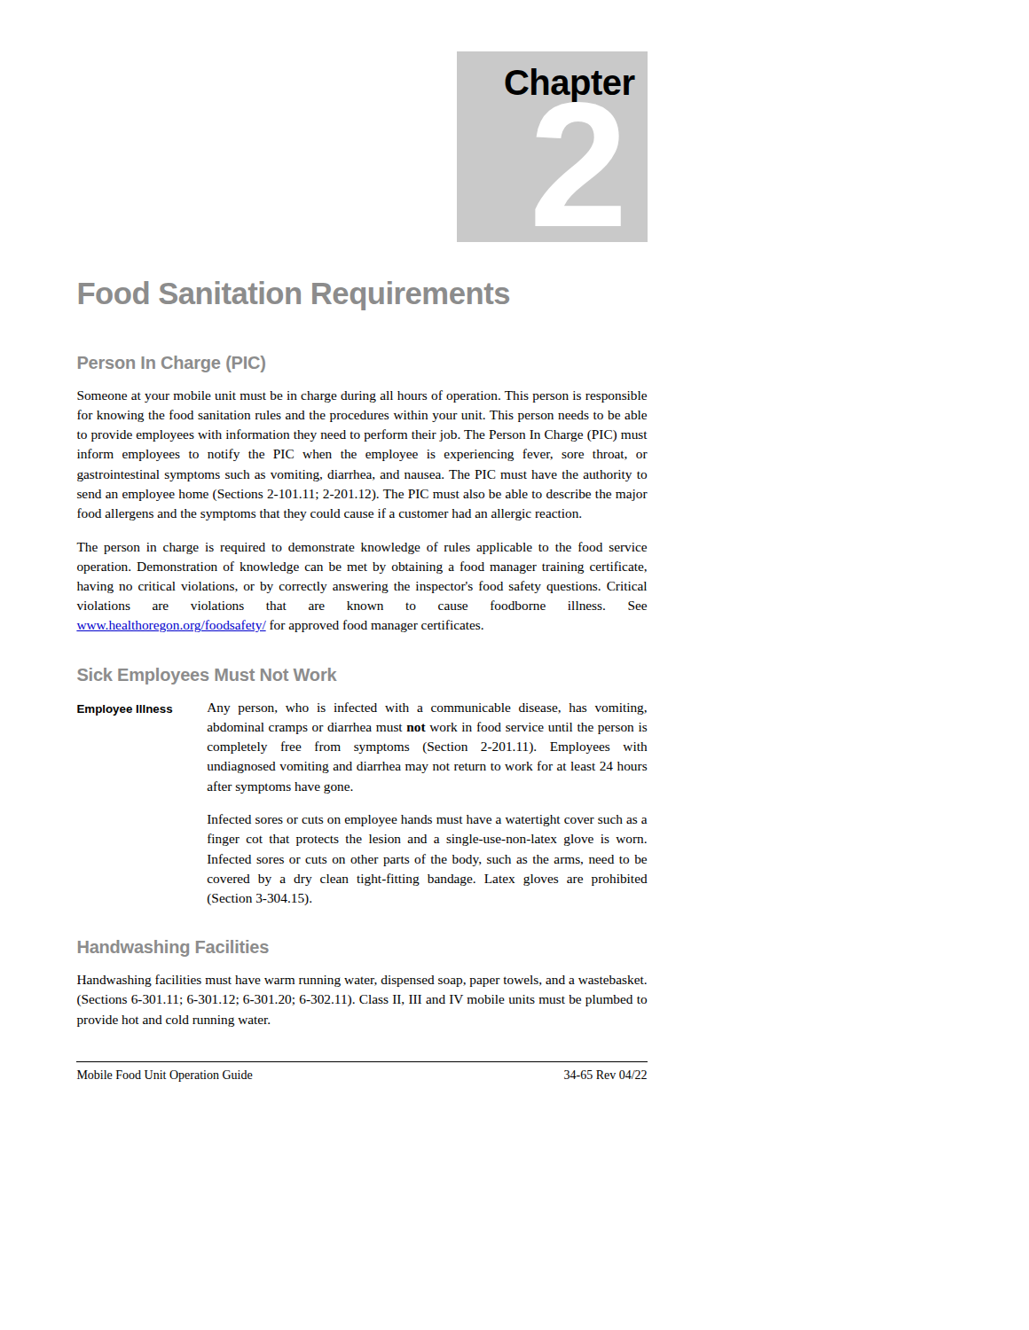2
Chapter
Food Sanitation Requirements
Person In Charge (PIC)
Someone at your mobile unit must be in charge during all hours of operation. This person is responsible for knowing the food sanitation rules and the procedures within your unit. This person needs to be able to provide employees with information they need to perform their job. The Person In Charge (PIC) must inform employees to notify the PIC when the employee is experiencing fever, sore throat, or gastrointestinal symptoms such as vomiting, diarrhea, and nausea. The PIC must have the authority to send an employee home (Sections 2-101.11; 2-201.12). The PIC must also be able to describe the major food allergens and the symptoms that they could cause if a customer had an allergic reaction.
The person in charge is required to demonstrate knowledge of rules applicable to the food service operation. Demonstration of knowledge can be met by obtaining a food manager training certificate, having no critical violations, or by correctly answering the inspector's food safety questions. Critical violations are violations that are known to cause foodborne illness. See www.healthoregon.org/foodsafety/ for approved food manager certificates.
Sick Employees Must Not Work
Employee Illness
Any person, who is infected with a communicable disease, has vomiting, abdominal cramps or diarrhea must not work in food service until the person is completely free from symptoms (Section 2-201.11). Employees with undiagnosed vomiting and diarrhea may not return to work for at least 24 hours after symptoms have gone.
Infected sores or cuts on employee hands must have a watertight cover such as a finger cot that protects the lesion and a single-use-non-latex glove is worn. Infected sores or cuts on other parts of the body, such as the arms, need to be covered by a dry clean tight-fitting bandage. Latex gloves are prohibited (Section 3-304.15).
Handwashing Facilities
Handwashing facilities must have warm running water, dispensed soap, paper towels, and a wastebasket. (Sections 6-301.11; 6-301.12; 6-301.20; 6-302.11). Class II, III and IV mobile units must be plumbed to provide hot and cold running water.
Mobile Food Unit Operation Guide 34-65 Rev 04/22